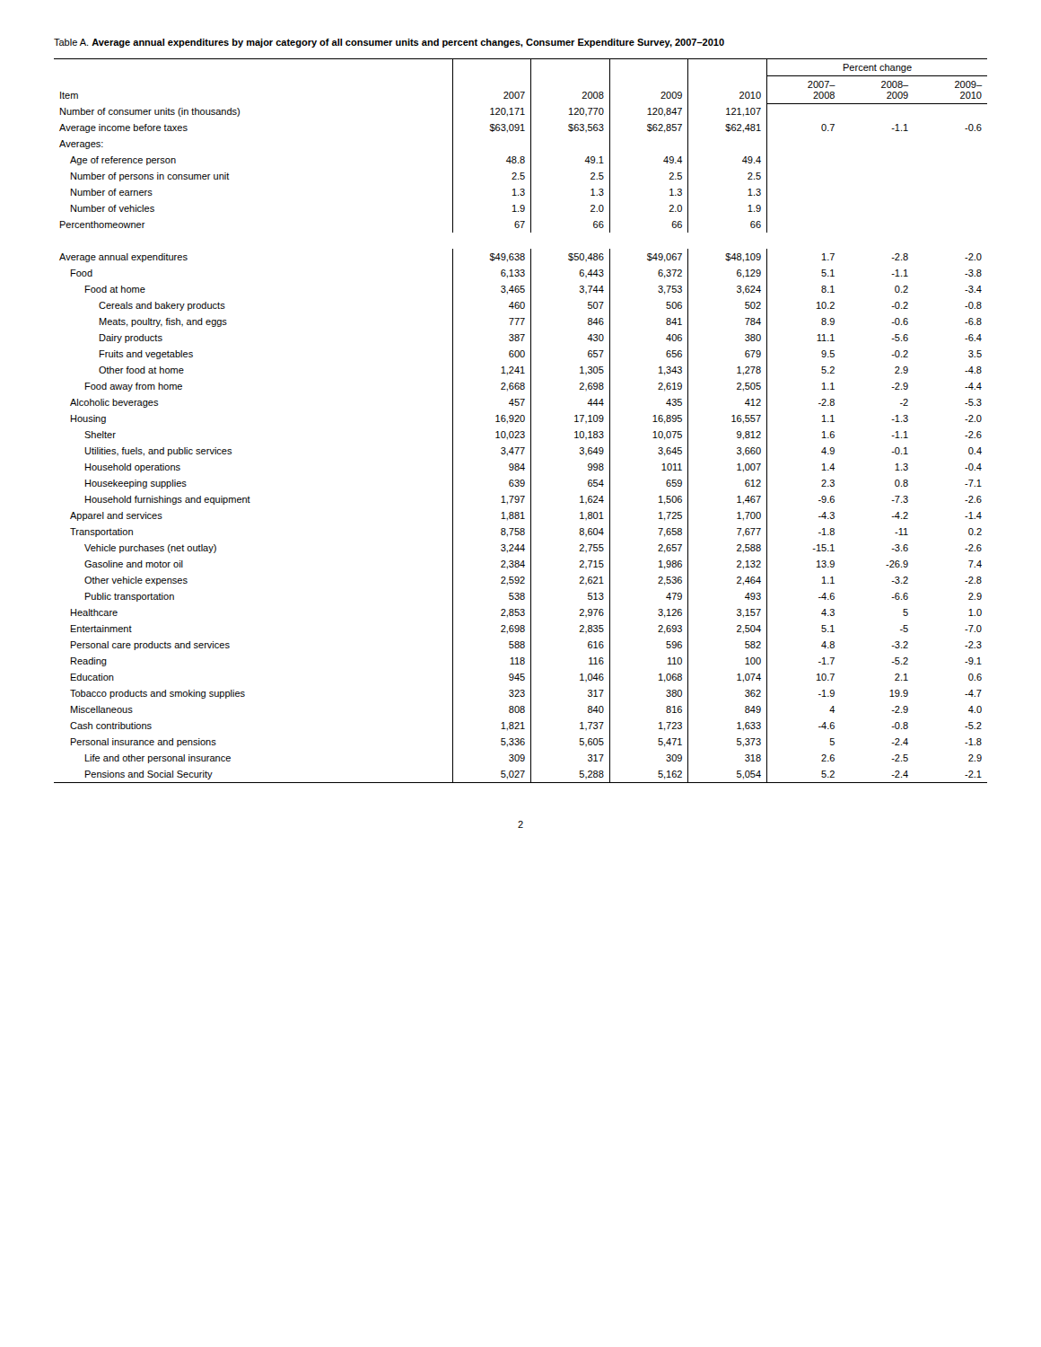Table A. Average annual expenditures by major category of all consumer units and percent changes, Consumer Expenditure Survey, 2007–2010
| Item | 2007 | 2008 | 2009 | 2010 | Percent change |
| --- | --- | --- | --- | --- | --- |
| 2007– 2008 | 2008– 2009 | 2009– 2010 |
| Number of consumer units (in thousands) | 120,171 | 120,770 | 120,847 | 121,107 | | | |
| Average income before taxes | $63,091 | $63,563 | $62,857 | $62,481 | 0.7 | -1.1 | -0.6 |
| Averages: | | | | | | | |
| Age of reference person | 48.8 | 49.1 | 49.4 | 49.4 | | | |
| Number of persons in consumer unit | 2.5 | 2.5 | 2.5 | 2.5 | | | |
| Number of earners | 1.3 | 1.3 | 1.3 | 1.3 | | | |
| Number of vehicles | 1.9 | 2.0 | 2.0 | 1.9 | | | |
| Percenthomeowner | 67 | 66 | 66 | 66 | | | |
| Average annual expenditures | $49,638 | $50,486 | $49,067 | $48,109 | 1.7 | -2.8 | -2.0 |
| Food | 6,133 | 6,443 | 6,372 | 6,129 | 5.1 | -1.1 | -3.8 |
| Food at home | 3,465 | 3,744 | 3,753 | 3,624 | 8.1 | 0.2 | -3.4 |
| Cereals and bakery products | 460 | 507 | 506 | 502 | 10.2 | -0.2 | -0.8 |
| Meats, poultry, fish, and eggs | 777 | 846 | 841 | 784 | 8.9 | -0.6 | -6.8 |
| Dairy products | 387 | 430 | 406 | 380 | 11.1 | -5.6 | -6.4 |
| Fruits and vegetables | 600 | 657 | 656 | 679 | 9.5 | -0.2 | 3.5 |
| Other food at home | 1,241 | 1,305 | 1,343 | 1,278 | 5.2 | 2.9 | -4.8 |
| Food away from home | 2,668 | 2,698 | 2,619 | 2,505 | 1.1 | -2.9 | -4.4 |
| Alcoholic beverages | 457 | 444 | 435 | 412 | -2.8 | -2 | -5.3 |
| Housing | 16,920 | 17,109 | 16,895 | 16,557 | 1.1 | -1.3 | -2.0 |
| Shelter | 10,023 | 10,183 | 10,075 | 9,812 | 1.6 | -1.1 | -2.6 |
| Utilities, fuels, and public services | 3,477 | 3,649 | 3,645 | 3,660 | 4.9 | -0.1 | 0.4 |
| Household operations | 984 | 998 | 1011 | 1,007 | 1.4 | 1.3 | -0.4 |
| Housekeeping supplies | 639 | 654 | 659 | 612 | 2.3 | 0.8 | -7.1 |
| Household furnishings and equipment | 1,797 | 1,624 | 1,506 | 1,467 | -9.6 | -7.3 | -2.6 |
| Apparel and services | 1,881 | 1,801 | 1,725 | 1,700 | -4.3 | -4.2 | -1.4 |
| Transportation | 8,758 | 8,604 | 7,658 | 7,677 | -1.8 | -11 | 0.2 |
| Vehicle purchases (net outlay) | 3,244 | 2,755 | 2,657 | 2,588 | -15.1 | -3.6 | -2.6 |
| Gasoline and motor oil | 2,384 | 2,715 | 1,986 | 2,132 | 13.9 | -26.9 | 7.4 |
| Other vehicle expenses | 2,592 | 2,621 | 2,536 | 2,464 | 1.1 | -3.2 | -2.8 |
| Public transportation | 538 | 513 | 479 | 493 | -4.6 | -6.6 | 2.9 |
| Healthcare | 2,853 | 2,976 | 3,126 | 3,157 | 4.3 | 5 | 1.0 |
| Entertainment | 2,698 | 2,835 | 2,693 | 2,504 | 5.1 | -5 | -7.0 |
| Personal care products and services | 588 | 616 | 596 | 582 | 4.8 | -3.2 | -2.3 |
| Reading | 118 | 116 | 110 | 100 | -1.7 | -5.2 | -9.1 |
| Education | 945 | 1,046 | 1,068 | 1,074 | 10.7 | 2.1 | 0.6 |
| Tobacco products and smoking supplies | 323 | 317 | 380 | 362 | -1.9 | 19.9 | -4.7 |
| Miscellaneous | 808 | 840 | 816 | 849 | 4 | -2.9 | 4.0 |
| Cash contributions | 1,821 | 1,737 | 1,723 | 1,633 | -4.6 | -0.8 | -5.2 |
| Personal insurance and pensions | 5,336 | 5,605 | 5,471 | 5,373 | 5 | -2.4 | -1.8 |
| Life and other personal insurance | 309 | 317 | 309 | 318 | 2.6 | -2.5 | 2.9 |
| Pensions and Social Security | 5,027 | 5,288 | 5,162 | 5,054 | 5.2 | -2.4 | -2.1 |
2